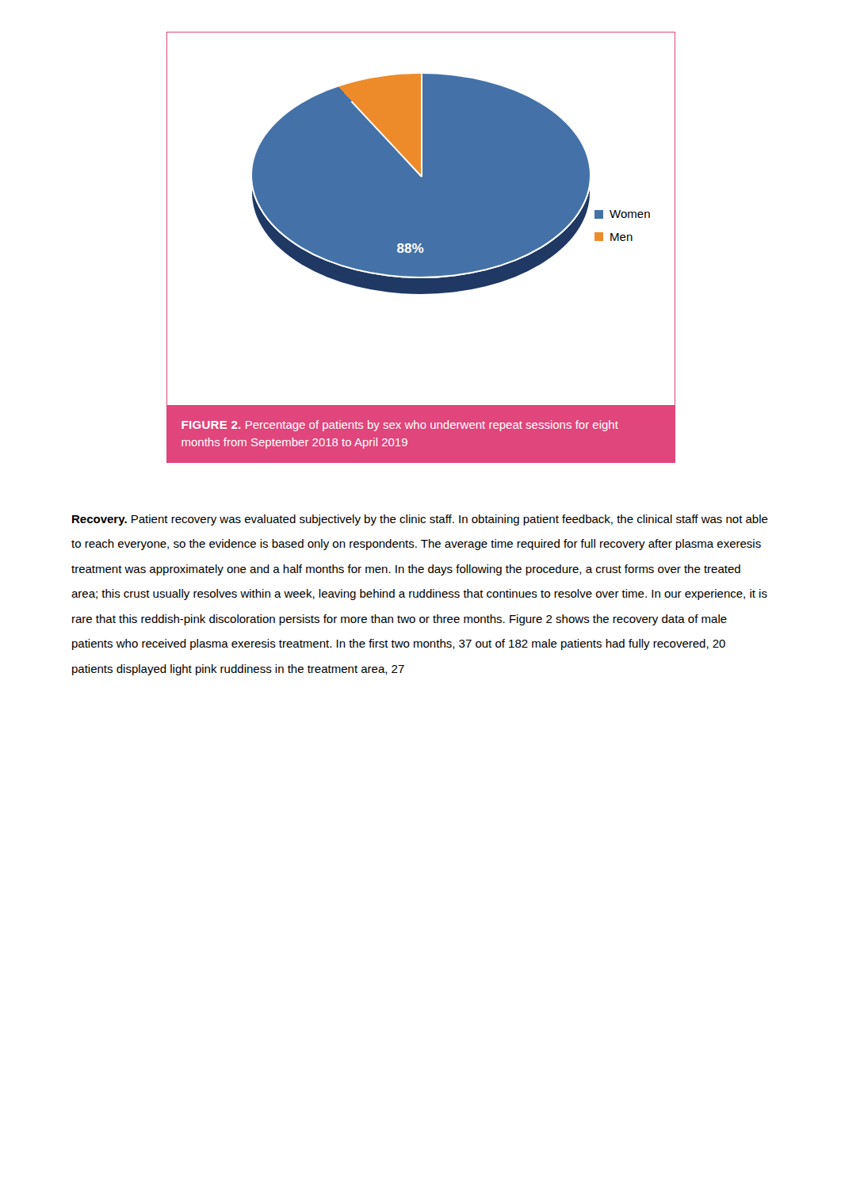12%
88%
Women
Men
FIGURE 2. Percentage of patients by sex who underwent repeat sessions for eight months from September 2018 to April 2019
Recovery. Patient recovery was evaluated subjectively by the clinic staff. In obtaining patient feedback, the clinical staff was not able to reach everyone, so the evidence is based only on respondents. The average time required for full recovery after plasma exeresis treatment was approximately one and a half months for men. In the days following the procedure, a crust forms over the treated area; this crust usually resolves within a week, leaving behind a ruddiness that continues to resolve over time. In our experience, it is rare that this reddish-pink discoloration persists for more than two or three months. Figure 2 shows the recovery data of male patients who received plasma exeresis treatment. In the first two months, 37 out of 182 male patients had fully recovered, 20 patients displayed light pink ruddiness in the treatment area, 27